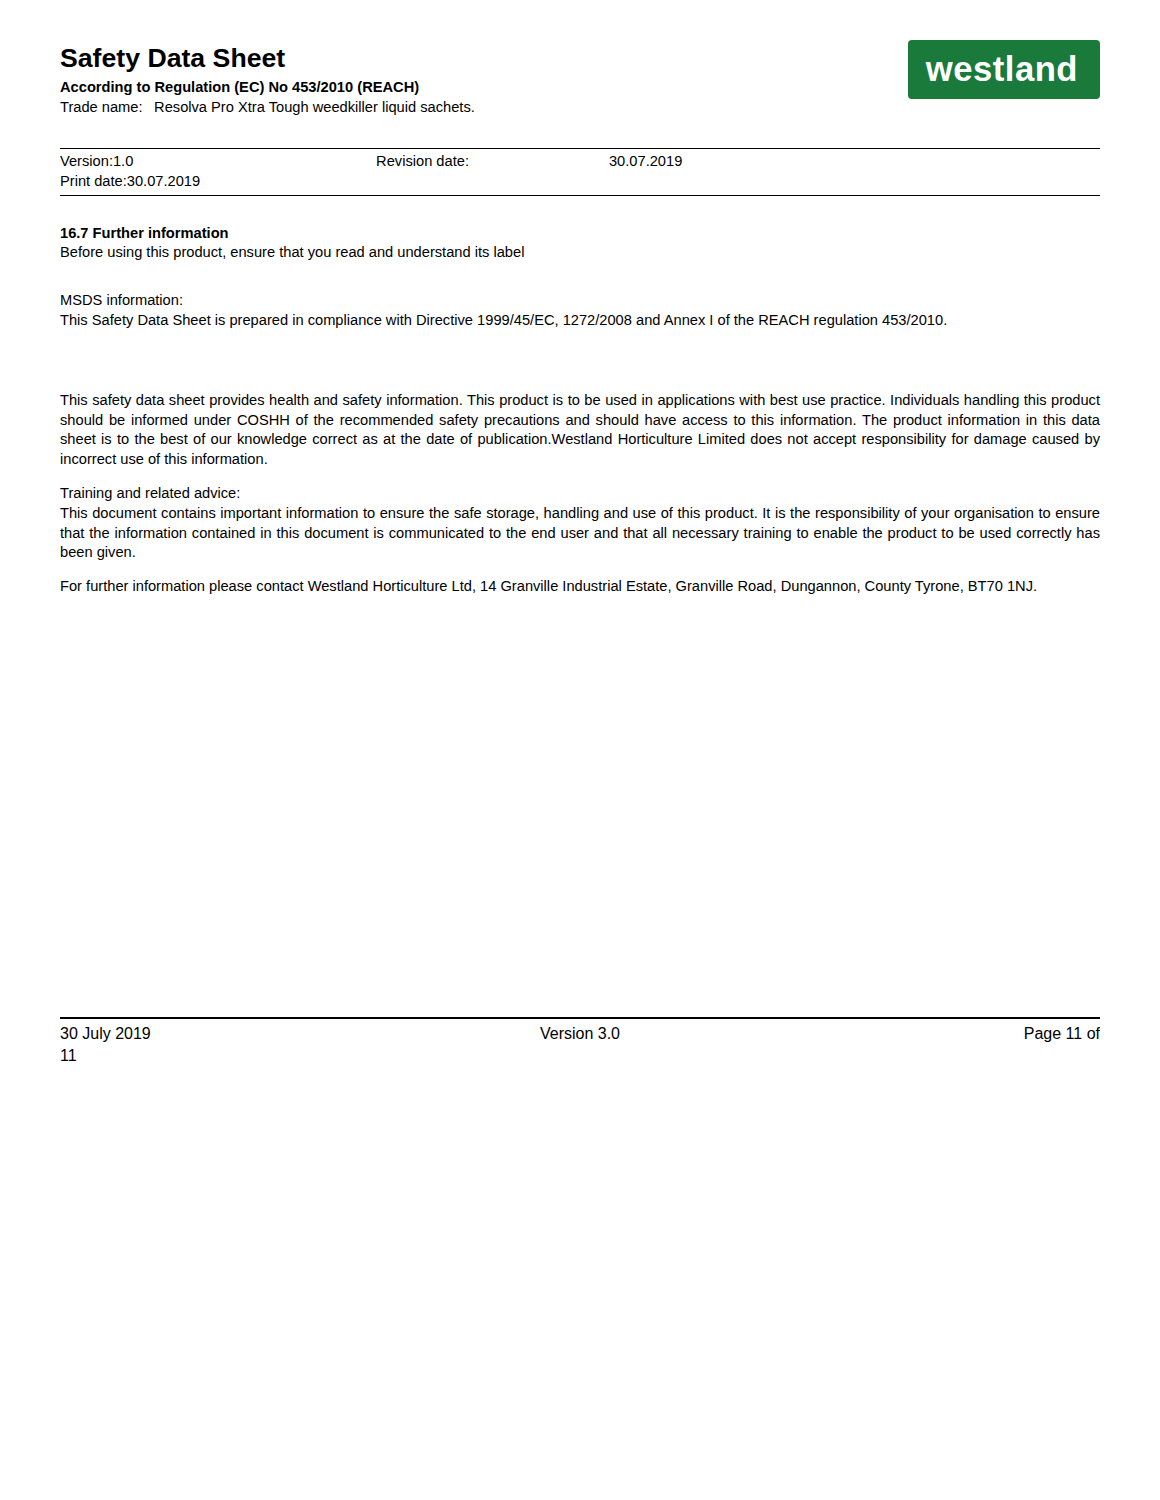westland
Safety Data Sheet
According to Regulation (EC) No 453/2010 (REACH)
Trade name: Resolva Pro Xtra Tough weedkiller liquid sachets.
Version:1.0 Revision date: 30.07.2019 Print date:30.07.2019
16.7 Further information
Before using this product, ensure that you read and understand its label
MSDS information:
This Safety Data Sheet is prepared in compliance with Directive 1999/45/EC, 1272/2008 and Annex I of the REACH regulation 453/2010.
This safety data sheet provides health and safety information. This product is to be used in applications with best use practice. Individuals handling this product should be informed under COSHH of the recommended safety precautions and should have access to this information. The product information in this data sheet is to the best of our knowledge correct as at the date of publication.Westland Horticulture Limited does not accept responsibility for damage caused by incorrect use of this information.
Training and related advice:
This document contains important information to ensure the safe storage, handling and use of this product. It is the responsibility of your organisation to ensure that the information contained in this document is communicated to the end user and that all necessary training to enable the product to be used correctly has been given.
For further information please contact Westland Horticulture Ltd, 14 Granville Industrial Estate, Granville Road, Dungannon, County Tyrone, BT70 1NJ.
30 July 2019
11
Version 3.0
Page 11 of